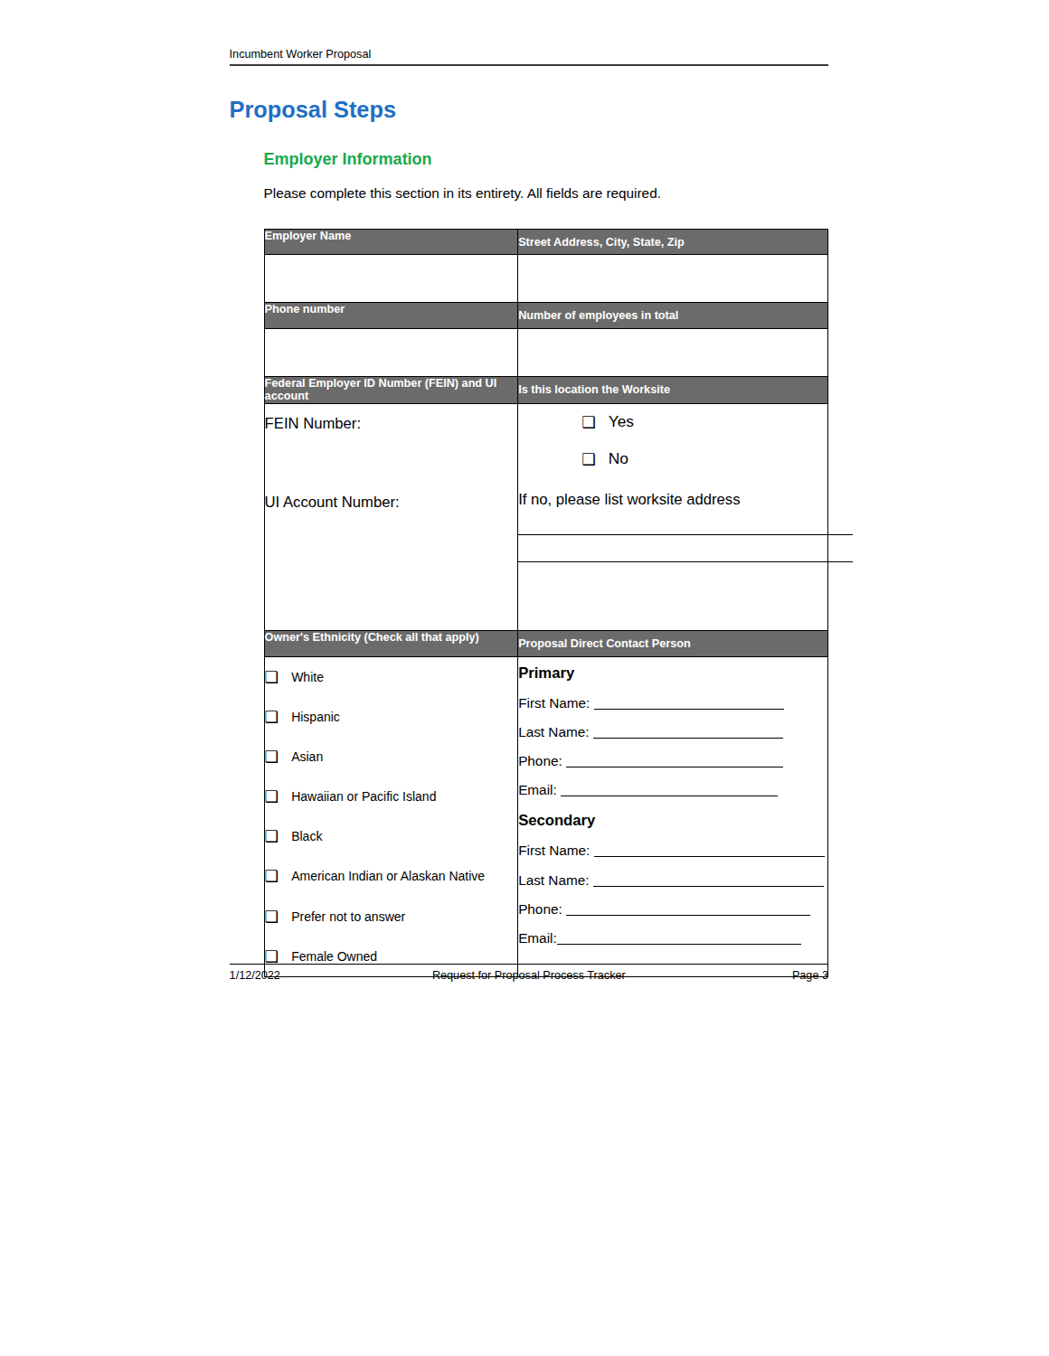Incumbent Worker Proposal
Proposal Steps
Employer Information
Please complete this section in its entirety. All fields are required.
| Employer Name | Street Address, City, State, Zip |
| Phone number | Number of employees in total |
| Federal Employer ID Number (FEIN) and UI account | Is this location the Worksite |
| FEIN Number: UI Account Number: | ❑ Yes ❑ No If no, please list worksite address |
| Owner's Ethnicity (Check all that apply) | Proposal Direct Contact Person |
| ❑ White ❑ Hispanic ❑ Asian ❑ Hawaiian or Pacific Island ❑ Black ❑ American Indian or Alaskan Native ❑ Prefer not to answer ❑ Female Owned | Primary First Name: Last Name: Phone: Email: Secondary First Name: Last Name: Phone: Email: |
1/12/2022
Request for Proposal Process Tracker
Page 3